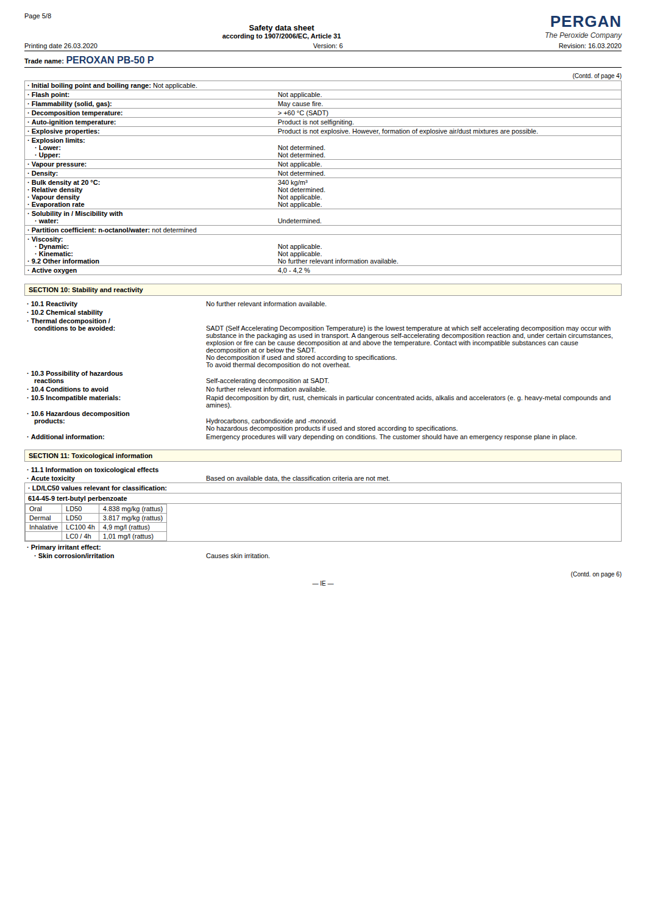Page 5/8
Safety data sheet
according to 1907/2006/EC, Article 31
PERGAN
The Peroxide Company
Printing date 26.03.2020
Version: 6
Revision: 16.03.2020
Trade name: PEROXAN PB-50 P
(Contd. of page 4)
| · Initial boiling point and boiling range: Not applicable. | |
| · Flash point: | Not applicable. |
| · Flammability (solid, gas): | May cause fire. |
| · Decomposition temperature: | > +60 °C (SADT) |
| · Auto-ignition temperature: | Product is not selfigniting. |
| · Explosive properties: | Product is not explosive. However, formation of explosive air/dust mixtures are possible. |
| · Explosion limits: · Lower: · Upper: | Not determined. Not determined. |
| · Vapour pressure: | Not applicable. |
| · Density: | Not determined. |
| · Bulk density at 20 °C: · Relative density · Vapour density · Evaporation rate | 340 kg/m³ Not determined. Not applicable. Not applicable. |
| · Solubility in / Miscibility with · water: | Undetermined. |
| · Partition coefficient: n-octanol/water: not determined | |
| · Viscosity: · Dynamic: · Kinematic: · 9.2 Other information | Not applicable. Not applicable. No further relevant information available. |
| · Active oxygen | 4,0 - 4,2 % |
SECTION 10: Stability and reactivity
| · 10.1 Reactivity | No further relevant information available. |
| · 10.2 Chemical stability | |
| · Thermal decomposition / conditions to be avoided: | SADT (Self Accelerating Decomposition Temperature) is the lowest temperature at which self accelerating decomposition may occur with substance in the packaging as used in transport. A dangerous self-accelerating decomposition reaction and, under certain circumstances, explosion or fire can be cause decomposition at and above the temperature. Contact with incompatible substances can cause decomposition at or below the SADT. No decomposition if used and stored according to specifications. To avoid thermal decomposition do not overheat. |
| · 10.3 Possibility of hazardous reactions | Self-accelerating decomposition at SADT. |
| · 10.4 Conditions to avoid | No further relevant information available. |
| · 10.5 Incompatible materials: | Rapid decomposition by dirt, rust, chemicals in particular concentrated acids, alkalis and accelerators (e. g. heavy-metal compounds and amines). |
| · 10.6 Hazardous decomposition products: | Hydrocarbons, carbondioxide and -monoxid. No hazardous decomposition products if used and stored according to specifications. |
| · Additional information: | Emergency procedures will vary depending on conditions. The customer should have an emergency response plane in place. |
SECTION 11: Toxicological information
| · 11.1 Information on toxicological effects |
| · Acute toxicity | Based on available data, the classification criteria are not met. |
· LD/LC50 values relevant for classification:
614-45-9 tert-butyl perbenzoate
| Oral | LD50 | 4.838 mg/kg (rattus) |
| Dermal | LD50 | 3.817 mg/kg (rattus) |
| Inhalative | LC100 4h | 4,9 mg/l (rattus) |
| | LC0 / 4h | 1,01 mg/l (rattus) |
| · Primary irritant effect: |
| · Skin corrosion/irritation | Causes skin irritation. |
(Contd. on page 6)
— IE —